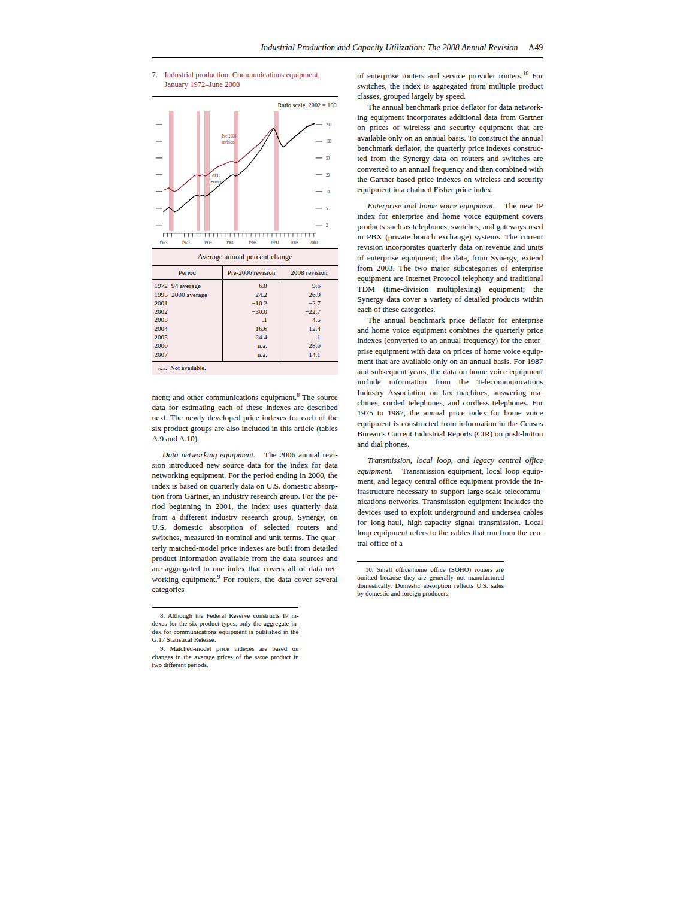Industrial Production and Capacity Utilization: The 2008 Annual RevisionA49
7. Industrial production: Communications equipment,
January 1972–June 2008
Ratio scale, 2002 = 100
200 100 50 20 10 5 2 Pre-2006 revision 2008 revision 1973 1978 1983 1988 1993 1998 2003 2008
Average annual percent change
| Period | Pre-2006 revision | 2008 revision |
| --- | --- | --- |
| 1972−94 average | 6.8 | 9.6 |
| 1995−2000 average | 24.2 | 26.9 |
| 2001 | −10.2 | −2.7 |
| 2002 | −30.0 | −22.7 |
| 2003 | .1 | 4.5 |
| 2004 | 16.6 | 12.4 |
| 2005 | 24.4 | .1 |
| 2006 | n.a. | 28.6 |
| 2007 | n.a. | 14.1 |
n.a. Not available.
ment; and other communications equipment.8 The source data for estimating each of these indexes are described next. The newly developed price indexes for each of the six product groups are also included in this article (tables A.9 and A.10).
Data networking equipment. The 2006 annual revision introduced new source data for the index for data networking equipment. For the period ending in 2000, the index is based on quarterly data on U.S. domestic absorption from Gartner, an industry research group. For the period beginning in 2001, the index uses quarterly data from a different industry research group, Synergy, on U.S. domestic absorption of selected routers and switches, measured in nominal and unit terms. The quarterly matched-model price indexes are built from detailed product information available from the data sources and are aggregated to one index that covers all of data networking equipment.9 For routers, the data cover several categories
8. Although the Federal Reserve constructs IP indexes for the six product types, only the aggregate index for communications equipment is published in the G.17 Statistical Release.
9. Matched-model price indexes are based on changes in the average prices of the same product in two different periods.
of enterprise routers and service provider routers.10 For switches, the index is aggregated from multiple product classes, grouped largely by speed.
The annual benchmark price deflator for data networking equipment incorporates additional data from Gartner on prices of wireless and security equipment that are available only on an annual basis. To construct the annual benchmark deflator, the quarterly price indexes constructed from the Synergy data on routers and switches are converted to an annual frequency and then combined with the Gartner-based price indexes on wireless and security equipment in a chained Fisher price index.
Enterprise and home voice equipment. The new IP index for enterprise and home voice equipment covers products such as telephones, switches, and gateways used in PBX (private branch exchange) systems. The current revision incorporates quarterly data on revenue and units of enterprise equipment; the data, from Synergy, extend from 2003. The two major subcategories of enterprise equipment are Internet Protocol telephony and traditional TDM (time-division multiplexing) equipment; the Synergy data cover a variety of detailed products within each of these categories.
The annual benchmark price deflator for enterprise and home voice equipment combines the quarterly price indexes (converted to an annual frequency) for the enterprise equipment with data on prices of home voice equipment that are available only on an annual basis. For 1987 and subsequent years, the data on home voice equipment include information from the Telecommunications Industry Association on fax machines, answering machines, corded telephones, and cordless telephones. For 1975 to 1987, the annual price index for home voice equipment is constructed from information in the Census Bureau’s Current Industrial Reports (CIR) on push-button and dial phones.
Transmission, local loop, and legacy central office equipment. Transmission equipment, local loop equipment, and legacy central office equipment provide the infrastructure necessary to support large-scale telecommunications networks. Transmission equipment includes the devices used to exploit underground and undersea cables for long-haul, high-capacity signal transmission. Local loop equipment refers to the cables that run from the central office of a
10. Small office/home office (SOHO) routers are omitted because they are generally not manufactured domestically. Domestic absorption reflects U.S. sales by domestic and foreign producers.